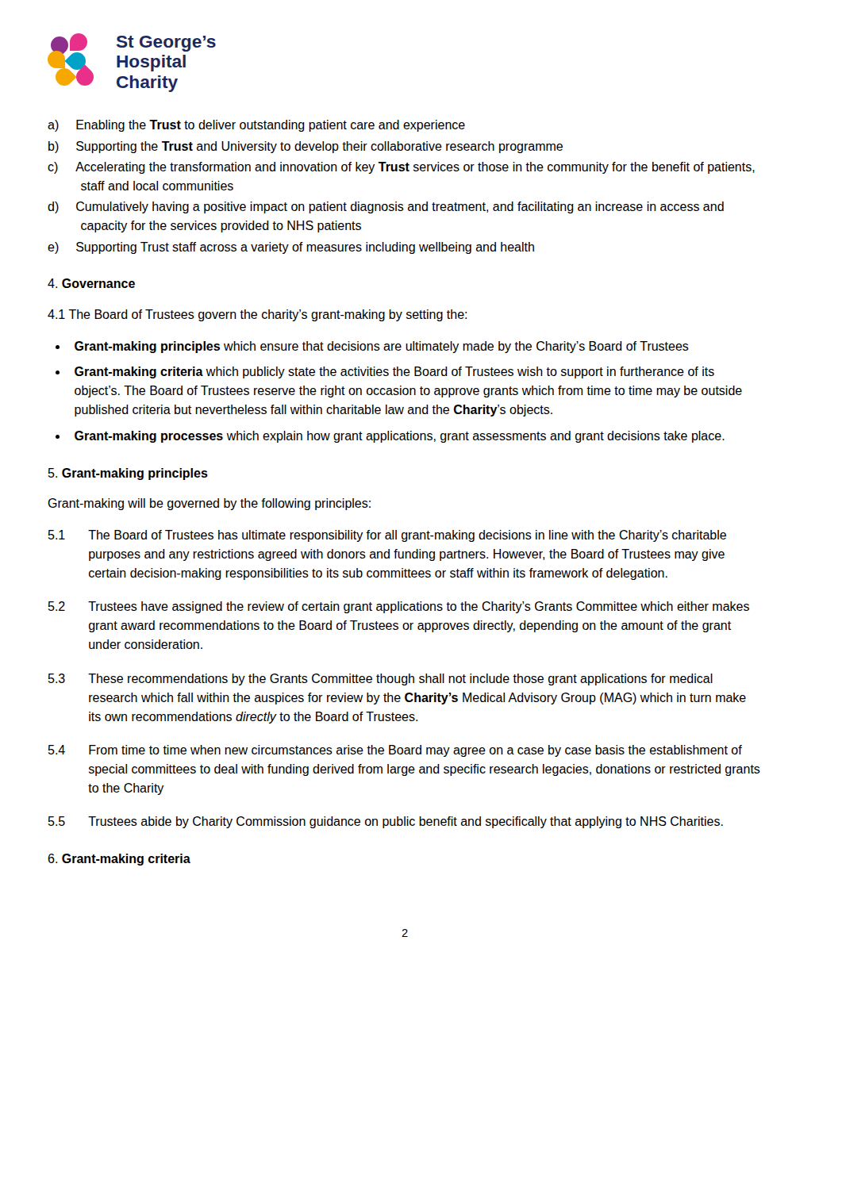St George’s
Hospital
Charity
a) Enabling the Trust to deliver outstanding patient care and experience
b) Supporting the Trust and University to develop their collaborative research programme
c) Accelerating the transformation and innovation of key Trust services or those in the community for the benefit of patients, staff and local communities
d) Cumulatively having a positive impact on patient diagnosis and treatment, and facilitating an increase in access and capacity for the services provided to NHS patients
e) Supporting Trust staff across a variety of measures including wellbeing and health
4. Governance
4.1 The Board of Trustees govern the charity’s grant-making by setting the:
Grant-making principles which ensure that decisions are ultimately made by the Charity’s Board of Trustees
Grant-making criteria which publicly state the activities the Board of Trustees wish to support in furtherance of its object’s. The Board of Trustees reserve the right on occasion to approve grants which from time to time may be outside published criteria but nevertheless fall within charitable law and the Charity’s objects.
Grant-making processes which explain how grant applications, grant assessments and grant decisions take place.
5. Grant-making principles
Grant-making will be governed by the following principles:
5.1 The Board of Trustees has ultimate responsibility for all grant-making decisions in line with the Charity’s charitable purposes and any restrictions agreed with donors and funding partners. However, the Board of Trustees may give certain decision-making responsibilities to its sub committees or staff within its framework of delegation.
5.2 Trustees have assigned the review of certain grant applications to the Charity’s Grants Committee which either makes grant award recommendations to the Board of Trustees or approves directly, depending on the amount of the grant under consideration.
5.3 These recommendations by the Grants Committee though shall not include those grant applications for medical research which fall within the auspices for review by the Charity’s Medical Advisory Group (MAG) which in turn make its own recommendations directly to the Board of Trustees.
5.4 From time to time when new circumstances arise the Board may agree on a case by case basis the establishment of special committees to deal with funding derived from large and specific research legacies, donations or restricted grants to the Charity
5.5 Trustees abide by Charity Commission guidance on public benefit and specifically that applying to NHS Charities.
6. Grant-making criteria
2